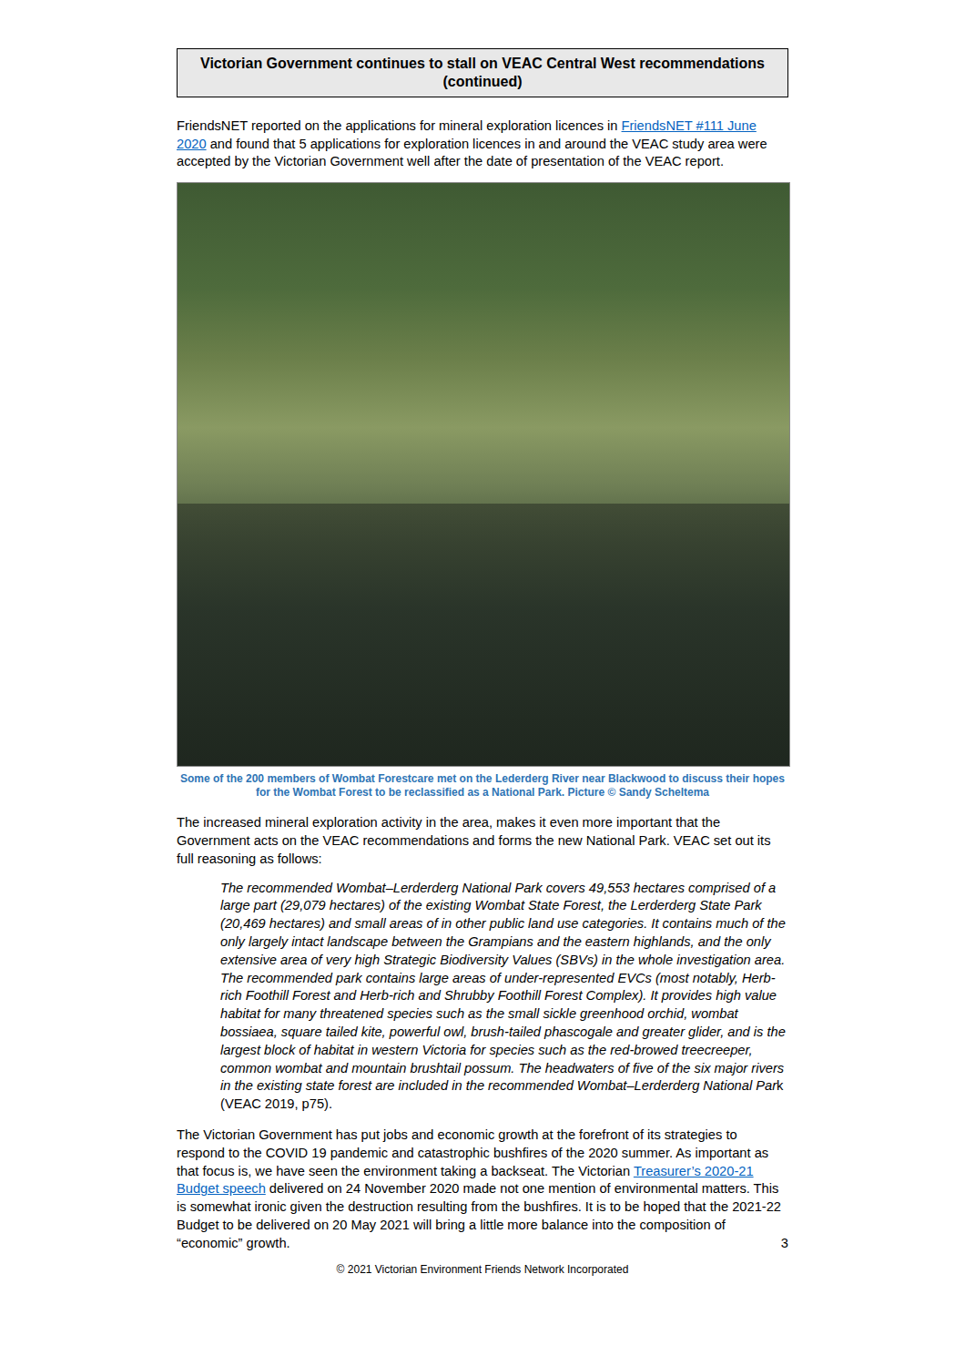Victorian Government continues to stall on VEAC Central West recommendations
(continued)
FriendsNET reported on the applications for mineral exploration licences in FriendsNET #111 June 2020 and found that 5 applications for exploration licences in and around the VEAC study area were accepted by the Victorian Government well after the date of presentation of the VEAC report.
Some of the 200 members of Wombat Forestcare met on the Lederderg River near Blackwood to discuss their hopes for the Wombat Forest to be reclassified as a National Park. Picture © Sandy Scheltema
The increased mineral exploration activity in the area, makes it even more important that the Government acts on the VEAC recommendations and forms the new National Park. VEAC set out its full reasoning as follows:
The recommended Wombat–Lerderderg National Park covers 49,553 hectares comprised of a large part (29,079 hectares) of the existing Wombat State Forest, the Lerderderg State Park (20,469 hectares) and small areas of in other public land use categories. It contains much of the only largely intact landscape between the Grampians and the eastern highlands, and the only extensive area of very high Strategic Biodiversity Values (SBVs) in the whole investigation area. The recommended park contains large areas of under-represented EVCs (most notably, Herb-rich Foothill Forest and Herb-rich and Shrubby Foothill Forest Complex). It provides high value habitat for many threatened species such as the small sickle greenhood orchid, wombat bossiaea, square tailed kite, powerful owl, brush-tailed phascogale and greater glider, and is the largest block of habitat in western Victoria for species such as the red-browed treecreeper, common wombat and mountain brushtail possum. The headwaters of five of the six major rivers in the existing state forest are included in the recommended Wombat–Lerderderg National Park (VEAC 2019, p75).
The Victorian Government has put jobs and economic growth at the forefront of its strategies to respond to the COVID 19 pandemic and catastrophic bushfires of the 2020 summer. As important as that focus is, we have seen the environment taking a backseat. The Victorian Treasurer’s 2020-21 Budget speech delivered on 24 November 2020 made not one mention of environmental matters. This is somewhat ironic given the destruction resulting from the bushfires. It is to be hoped that the 2021-22 Budget to be delivered on 20 May 2021 will bring a little more balance into the composition of “economic” growth.
3
© 2021 Victorian Environment Friends Network Incorporated